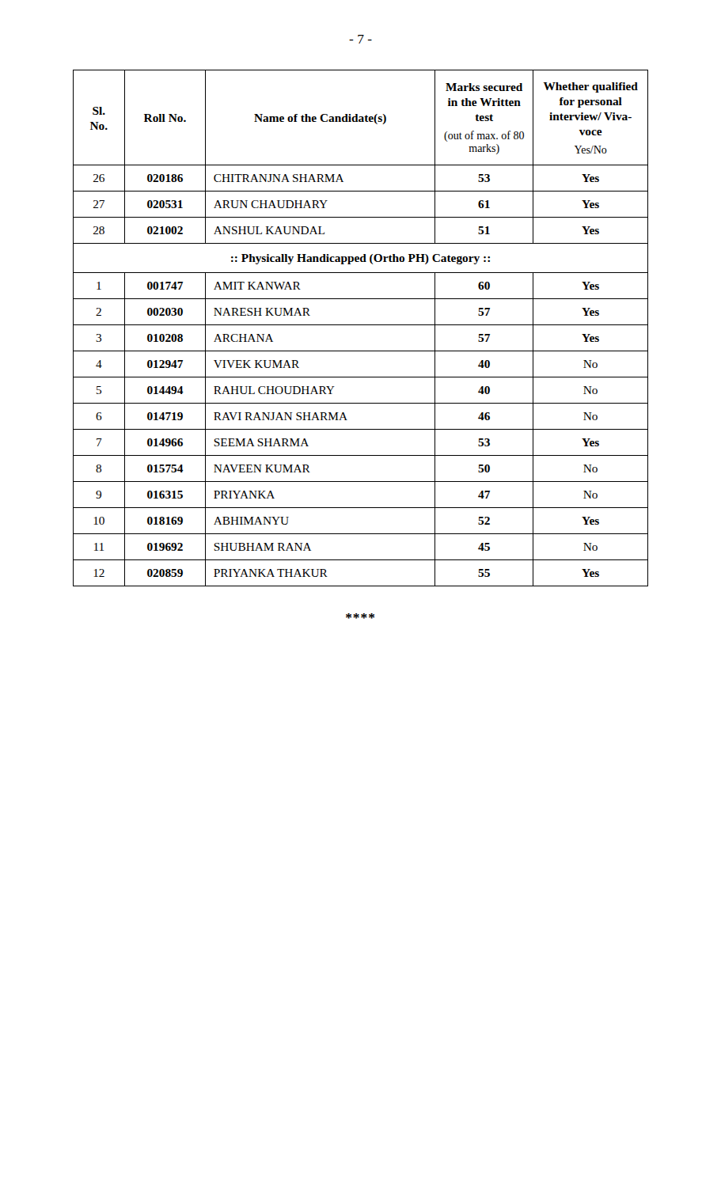- 7 -
| Sl. No. | Roll No. | Name of the Candidate(s) | Marks secured in the Written test (out of max. of 80 marks) | Whether qualified for personal interview/ Viva-voce Yes/No |
| --- | --- | --- | --- | --- |
| 26 | 020186 | CHITRANJNA SHARMA | 53 | Yes |
| 27 | 020531 | ARUN CHAUDHARY | 61 | Yes |
| 28 | 021002 | ANSHUL KAUNDAL | 51 | Yes |
| :: Physically Handicapped (Ortho PH) Category :: |
| 1 | 001747 | AMIT KANWAR | 60 | Yes |
| 2 | 002030 | NARESH KUMAR | 57 | Yes |
| 3 | 010208 | ARCHANA | 57 | Yes |
| 4 | 012947 | VIVEK KUMAR | 40 | No |
| 5 | 014494 | RAHUL CHOUDHARY | 40 | No |
| 6 | 014719 | RAVI RANJAN SHARMA | 46 | No |
| 7 | 014966 | SEEMA SHARMA | 53 | Yes |
| 8 | 015754 | NAVEEN KUMAR | 50 | No |
| 9 | 016315 | PRIYANKA | 47 | No |
| 10 | 018169 | ABHIMANYU | 52 | Yes |
| 11 | 019692 | SHUBHAM RANA | 45 | No |
| 12 | 020859 | PRIYANKA THAKUR | 55 | Yes |
****